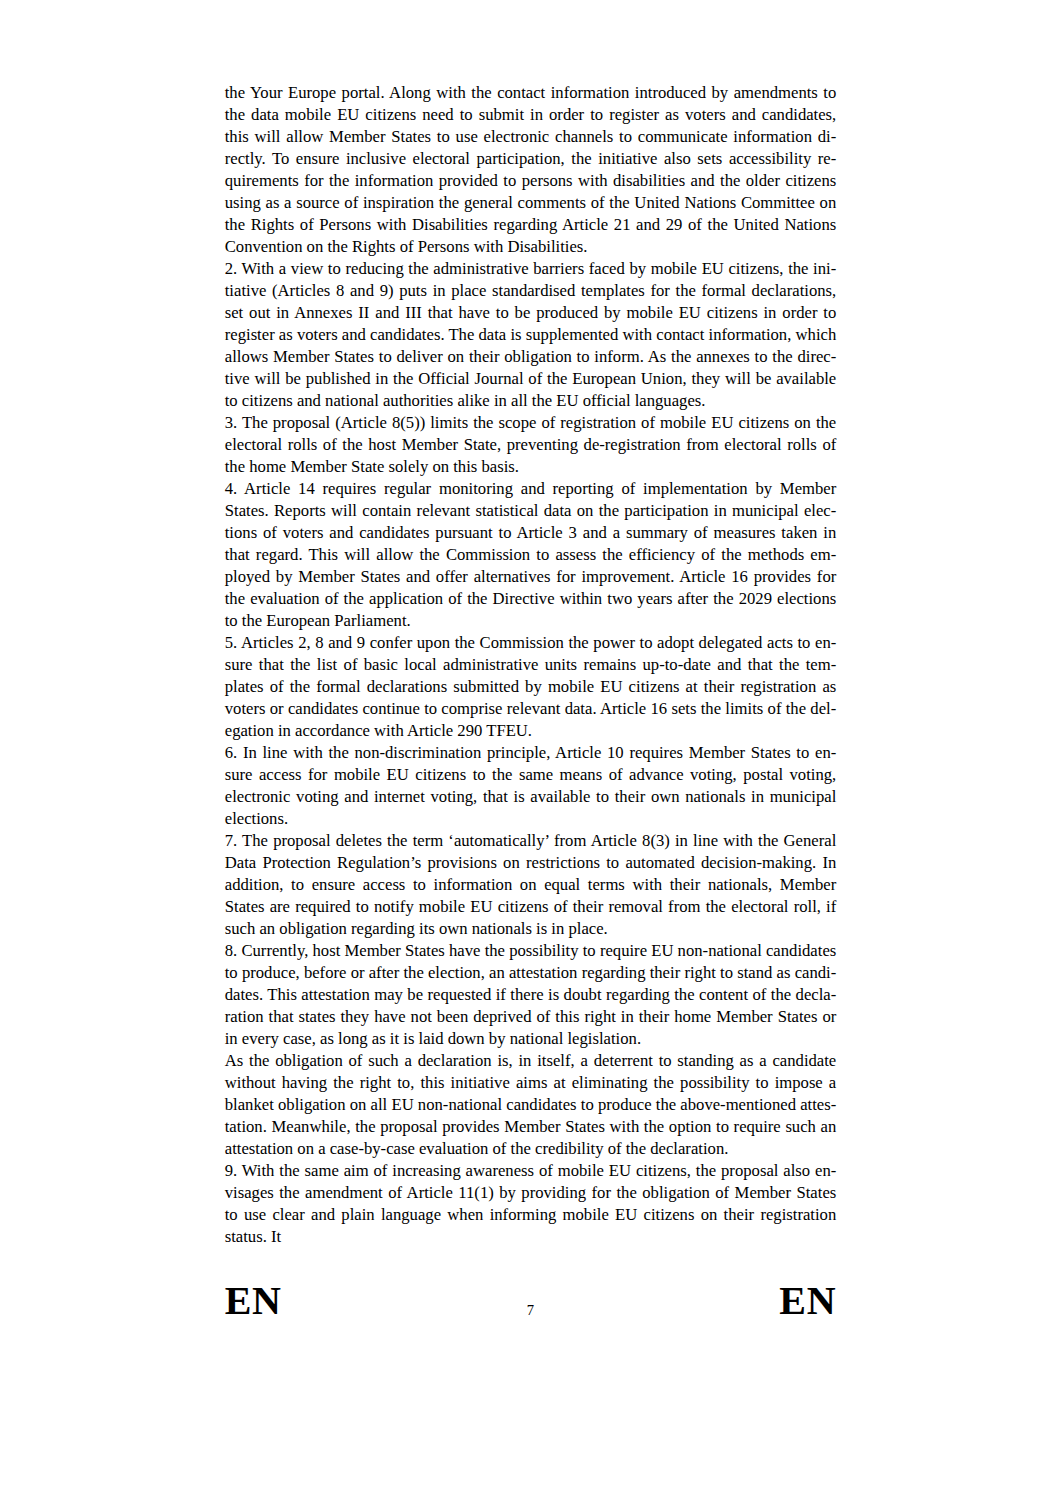the Your Europe portal. Along with the contact information introduced by amendments to the data mobile EU citizens need to submit in order to register as voters and candidates, this will allow Member States to use electronic channels to communicate information directly. To ensure inclusive electoral participation, the initiative also sets accessibility requirements for the information provided to persons with disabilities and the older citizens using as a source of inspiration the general comments of the United Nations Committee on the Rights of Persons with Disabilities regarding Article 21 and 29 of the United Nations Convention on the Rights of Persons with Disabilities.
2. With a view to reducing the administrative barriers faced by mobile EU citizens, the initiative (Articles 8 and 9) puts in place standardised templates for the formal declarations, set out in Annexes II and III that have to be produced by mobile EU citizens in order to register as voters and candidates. The data is supplemented with contact information, which allows Member States to deliver on their obligation to inform. As the annexes to the directive will be published in the Official Journal of the European Union, they will be available to citizens and national authorities alike in all the EU official languages.
3. The proposal (Article 8(5)) limits the scope of registration of mobile EU citizens on the electoral rolls of the host Member State, preventing de-registration from electoral rolls of the home Member State solely on this basis.
4. Article 14 requires regular monitoring and reporting of implementation by Member States. Reports will contain relevant statistical data on the participation in municipal elections of voters and candidates pursuant to Article 3 and a summary of measures taken in that regard. This will allow the Commission to assess the efficiency of the methods employed by Member States and offer alternatives for improvement. Article 16 provides for the evaluation of the application of the Directive within two years after the 2029 elections to the European Parliament.
5. Articles 2, 8 and 9 confer upon the Commission the power to adopt delegated acts to ensure that the list of basic local administrative units remains up-to-date and that the templates of the formal declarations submitted by mobile EU citizens at their registration as voters or candidates continue to comprise relevant data. Article 16 sets the limits of the delegation in accordance with Article 290 TFEU.
6. In line with the non-discrimination principle, Article 10 requires Member States to ensure access for mobile EU citizens to the same means of advance voting, postal voting, electronic voting and internet voting, that is available to their own nationals in municipal elections.
7. The proposal deletes the term ‘automatically’ from Article 8(3) in line with the General Data Protection Regulation’s provisions on restrictions to automated decision-making. In addition, to ensure access to information on equal terms with their nationals, Member States are required to notify mobile EU citizens of their removal from the electoral roll, if such an obligation regarding its own nationals is in place.
8. Currently, host Member States have the possibility to require EU non-national candidates to produce, before or after the election, an attestation regarding their right to stand as candidates. This attestation may be requested if there is doubt regarding the content of the declaration that states they have not been deprived of this right in their home Member States or in every case, as long as it is laid down by national legislation.
As the obligation of such a declaration is, in itself, a deterrent to standing as a candidate without having the right to, this initiative aims at eliminating the possibility to impose a blanket obligation on all EU non-national candidates to produce the above-mentioned attestation. Meanwhile, the proposal provides Member States with the option to require such an attestation on a case-by-case evaluation of the credibility of the declaration.
9. With the same aim of increasing awareness of mobile EU citizens, the proposal also envisages the amendment of Article 11(1) by providing for the obligation of Member States to use clear and plain language when informing mobile EU citizens on their registration status. It
EN
7
EN